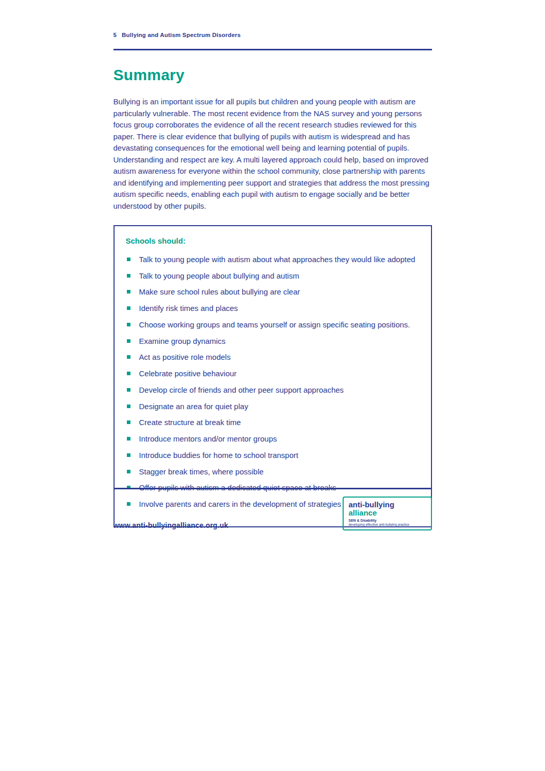5 Bullying and Autism Spectrum Disorders
Summary
Bullying is an important issue for all pupils but children and young people with autism are particularly vulnerable. The most recent evidence from the NAS survey and young persons focus group corroborates the evidence of all the recent research studies reviewed for this paper. There is clear evidence that bullying of pupils with autism is widespread and has devastating consequences for the emotional well being and learning potential of pupils. Understanding and respect are key. A multi layered approach could help, based on improved autism awareness for everyone within the school community, close partnership with parents and identifying and implementing peer support and strategies that address the most pressing autism specific needs, enabling each pupil with autism to engage socially and be better understood by other pupils.
Schools should:
Talk to young people with autism about what approaches they would like adopted
Talk to young people about bullying and autism
Make sure school rules about bullying are clear
Identify risk times and places
Choose working groups and teams yourself or assign specific seating positions.
Examine group dynamics
Act as positive role models
Celebrate positive behaviour
Develop circle of friends and other peer support approaches
Designate an area for quiet play
Create structure at break time
Introduce mentors and/or mentor groups
Introduce buddies for home to school transport
Stagger break times, where possible
Offer pupils with autism a dedicated quiet space at breaks
Involve parents and carers in the development of strategies
www.anti-bullyingalliance.org.uk
anti-bullying
alliance
SEN & Disability
developing effective anti-bullying practice